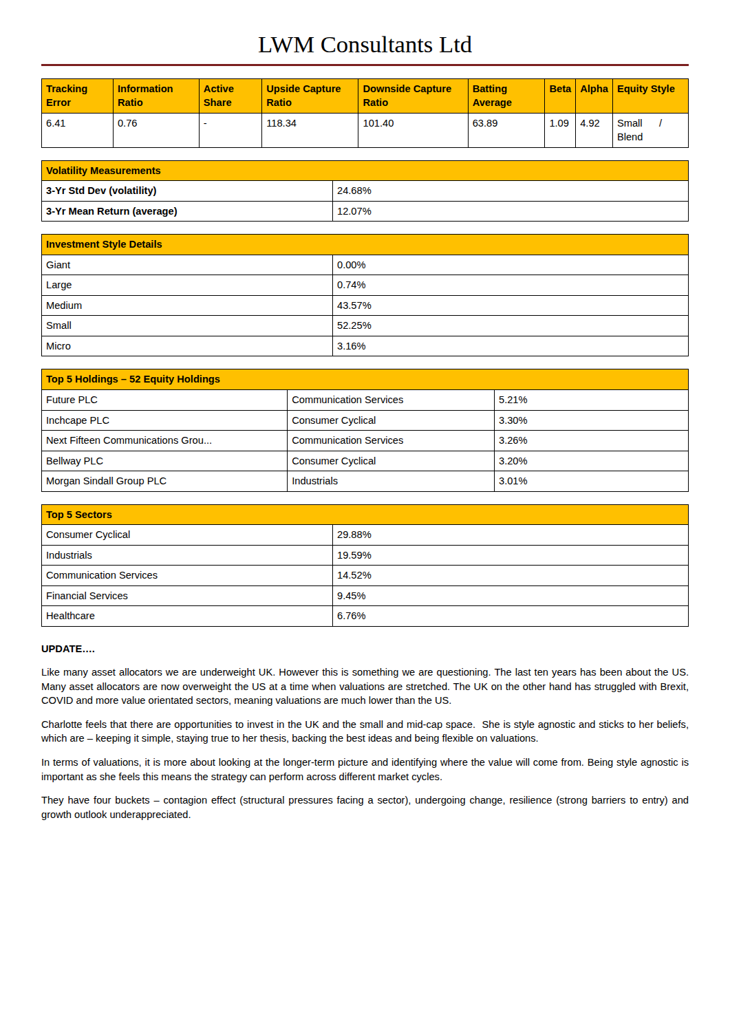LWM Consultants Ltd
| Tracking Error | Information Ratio | Active Share | Upside Capture Ratio | Downside Capture Ratio | Batting Average | Beta | Alpha | Equity Style |
| --- | --- | --- | --- | --- | --- | --- | --- | --- |
| 6.41 | 0.76 | - | 118.34 | 101.40 | 63.89 | 1.09 | 4.92 | Small / Blend |
| Volatility Measurements |
| 3-Yr Std Dev (volatility) | 24.68% |
| 3-Yr Mean Return (average) | 12.07% |
| Investment Style Details |
| Giant | 0.00% |
| Large | 0.74% |
| Medium | 43.57% |
| Small | 52.25% |
| Micro | 3.16% |
| Top 5 Holdings – 52 Equity Holdings |
| Future PLC | Communication Services | 5.21% |
| Inchcape PLC | Consumer Cyclical | 3.30% |
| Next Fifteen Communications Grou... | Communication Services | 3.26% |
| Bellway PLC | Consumer Cyclical | 3.20% |
| Morgan Sindall Group PLC | Industrials | 3.01% |
| Top 5 Sectors |
| Consumer Cyclical | 29.88% |
| Industrials | 19.59% |
| Communication Services | 14.52% |
| Financial Services | 9.45% |
| Healthcare | 6.76% |
UPDATE….
Like many asset allocators we are underweight UK. However this is something we are questioning. The last ten years has been about the US. Many asset allocators are now overweight the US at a time when valuations are stretched. The UK on the other hand has struggled with Brexit, COVID and more value orientated sectors, meaning valuations are much lower than the US.
Charlotte feels that there are opportunities to invest in the UK and the small and mid-cap space. She is style agnostic and sticks to her beliefs, which are – keeping it simple, staying true to her thesis, backing the best ideas and being flexible on valuations.
In terms of valuations, it is more about looking at the longer-term picture and identifying where the value will come from. Being style agnostic is important as she feels this means the strategy can perform across different market cycles.
They have four buckets – contagion effect (structural pressures facing a sector), undergoing change, resilience (strong barriers to entry) and growth outlook underappreciated.